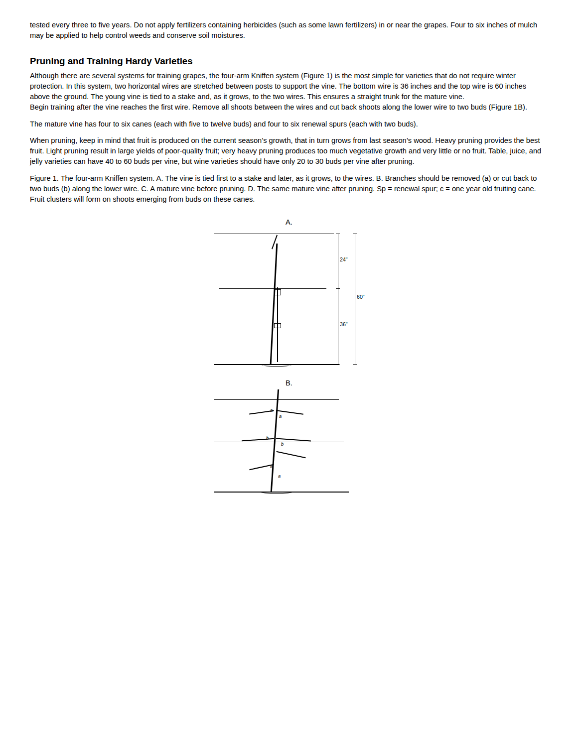tested every three to five years. Do not apply fertilizers containing herbicides (such as some lawn fertilizers) in or near the grapes. Four to six inches of mulch may be applied to help control weeds and conserve soil moistures.
Pruning and Training Hardy Varieties
Although there are several systems for training grapes, the four-arm Kniffen system (Figure 1) is the most simple for varieties that do not require winter protection. In this system, two horizontal wires are stretched between posts to support the vine. The bottom wire is 36 inches and the top wire is 60 inches above the ground. The young vine is tied to a stake and, as it grows, to the two wires. This ensures a straight trunk for the mature vine.
Begin training after the vine reaches the first wire. Remove all shoots between the wires and cut back shoots along the lower wire to two buds (Figure 1B).
The mature vine has four to six canes (each with five to twelve buds) and four to six renewal spurs (each with two buds).
When pruning, keep in mind that fruit is produced on the current season’s growth, that in turn grows from last season’s wood. Heavy pruning provides the best fruit. Light pruning result in large yields of poor-quality fruit; very heavy pruning produces too much vegetative growth and very little or no fruit. Table, juice, and jelly varieties can have 40 to 60 buds per vine, but wine varieties should have only 20 to 30 buds per vine after pruning.
Figure 1. The four-arm Kniffen system. A. The vine is tied first to a stake and later, as it grows, to the wires. B. Branches should be removed (a) or cut back to two buds (b) along the lower wire. C. A mature vine before pruning. D. The same mature vine after pruning. Sp = renewal spur; c = one year old fruiting cane. Fruit clusters will form on shoots emerging from buds on these canes.
A.
24"
36"
60"
B.
a
a
b
b
a
a